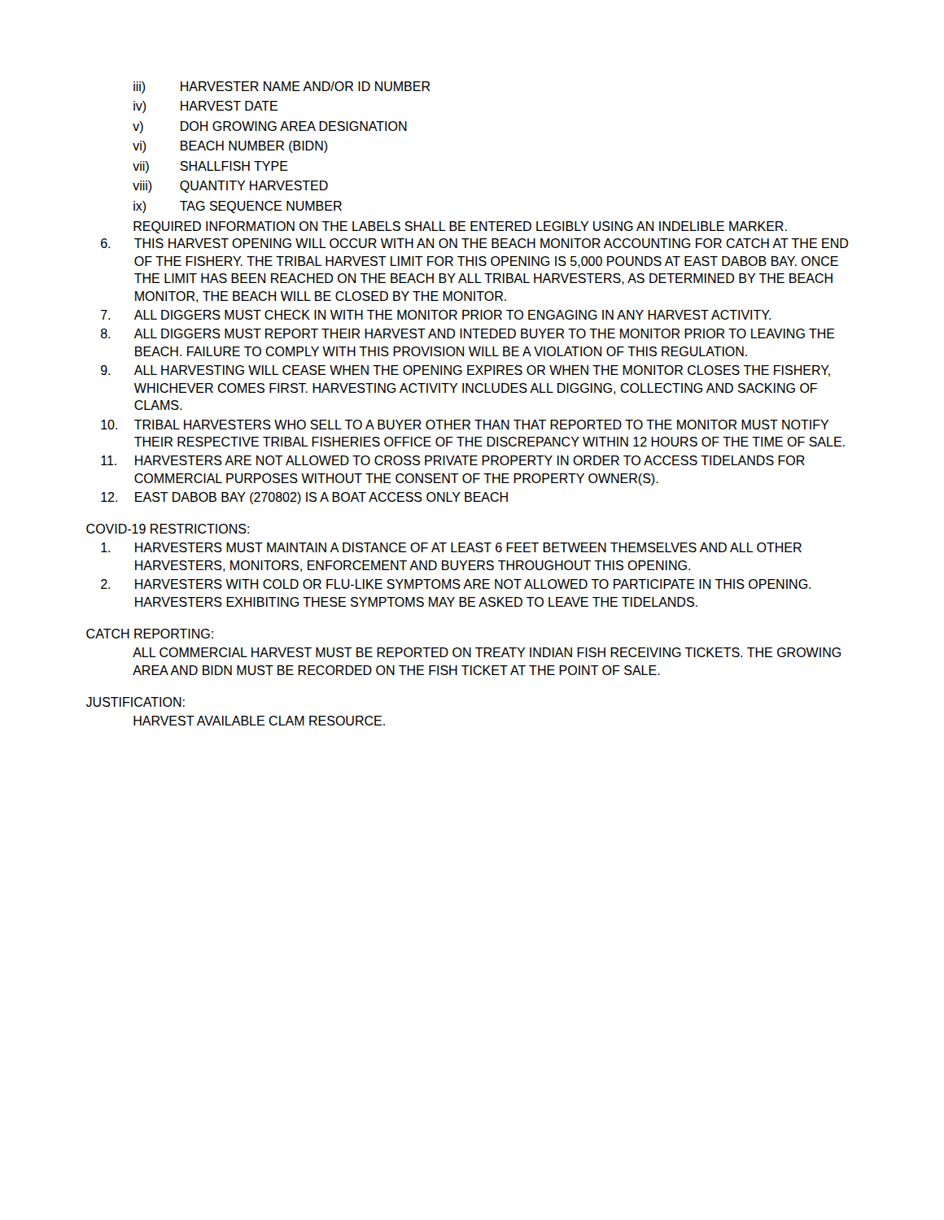iii) HARVESTER NAME AND/OR ID NUMBER
iv) HARVEST DATE
v) DOH GROWING AREA DESIGNATION
vi) BEACH NUMBER (BIDN)
vii) SHALLFISH TYPE
viii) QUANTITY HARVESTED
ix) TAG SEQUENCE NUMBER
REQUIRED INFORMATION ON THE LABELS SHALL BE ENTERED LEGIBLY USING AN INDELIBLE MARKER.
6. THIS HARVEST OPENING WILL OCCUR WITH AN ON THE BEACH MONITOR ACCOUNTING FOR CATCH AT THE END OF THE FISHERY. THE TRIBAL HARVEST LIMIT FOR THIS OPENING IS 5,000 POUNDS AT EAST DABOB BAY. ONCE THE LIMIT HAS BEEN REACHED ON THE BEACH BY ALL TRIBAL HARVESTERS, AS DETERMINED BY THE BEACH MONITOR, THE BEACH WILL BE CLOSED BY THE MONITOR.
7. ALL DIGGERS MUST CHECK IN WITH THE MONITOR PRIOR TO ENGAGING IN ANY HARVEST ACTIVITY.
8. ALL DIGGERS MUST REPORT THEIR HARVEST AND INTEDED BUYER TO THE MONITOR PRIOR TO LEAVING THE BEACH. FAILURE TO COMPLY WITH THIS PROVISION WILL BE A VIOLATION OF THIS REGULATION.
9. ALL HARVESTING WILL CEASE WHEN THE OPENING EXPIRES OR WHEN THE MONITOR CLOSES THE FISHERY, WHICHEVER COMES FIRST. HARVESTING ACTIVITY INCLUDES ALL DIGGING, COLLECTING AND SACKING OF CLAMS.
10. TRIBAL HARVESTERS WHO SELL TO A BUYER OTHER THAN THAT REPORTED TO THE MONITOR MUST NOTIFY THEIR RESPECTIVE TRIBAL FISHERIES OFFICE OF THE DISCREPANCY WITHIN 12 HOURS OF THE TIME OF SALE.
11. HARVESTERS ARE NOT ALLOWED TO CROSS PRIVATE PROPERTY IN ORDER TO ACCESS TIDELANDS FOR COMMERCIAL PURPOSES WITHOUT THE CONSENT OF THE PROPERTY OWNER(S).
12. EAST DABOB BAY (270802) IS A BOAT ACCESS ONLY BEACH
COVID-19 RESTRICTIONS:
1. HARVESTERS MUST MAINTAIN A DISTANCE OF AT LEAST 6 FEET BETWEEN THEMSELVES AND ALL OTHER HARVESTERS, MONITORS, ENFORCEMENT AND BUYERS THROUGHOUT THIS OPENING.
2. HARVESTERS WITH COLD OR FLU-LIKE SYMPTOMS ARE NOT ALLOWED TO PARTICIPATE IN THIS OPENING. HARVESTERS EXHIBITING THESE SYMPTOMS MAY BE ASKED TO LEAVE THE TIDELANDS.
CATCH REPORTING:
ALL COMMERCIAL HARVEST MUST BE REPORTED ON TREATY INDIAN FISH RECEIVING TICKETS. THE GROWING AREA AND BIDN MUST BE RECORDED ON THE FISH TICKET AT THE POINT OF SALE.
JUSTIFICATION:
HARVEST AVAILABLE CLAM RESOURCE.